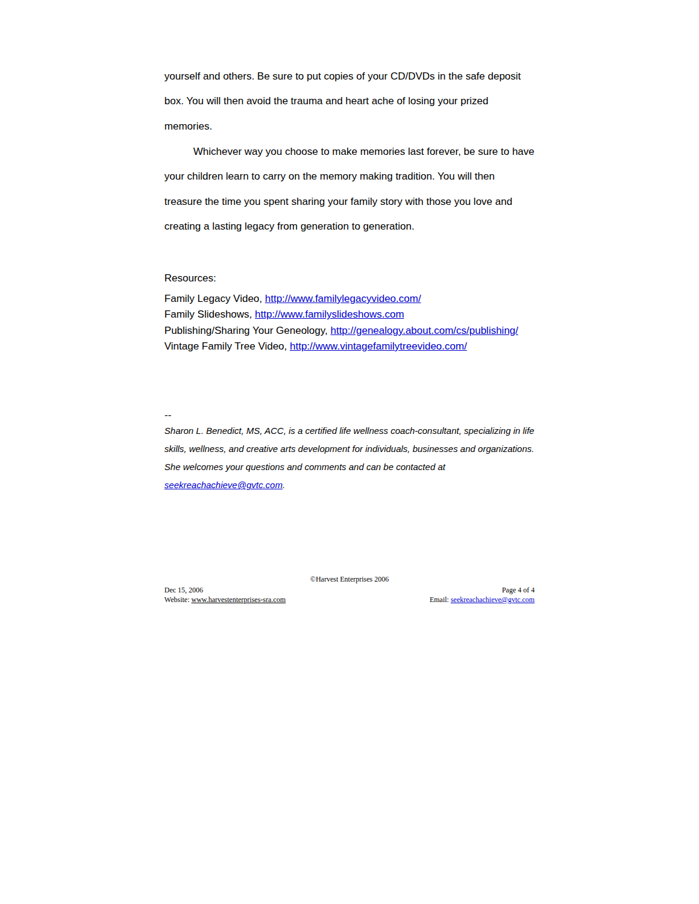yourself and others. Be sure to put copies of your CD/DVDs in the safe deposit box. You will then avoid the trauma and heart ache of losing your prized memories.
Whichever way you choose to make memories last forever, be sure to have your children learn to carry on the memory making tradition. You will then treasure the time you spent sharing your family story with those you love and creating a lasting legacy from generation to generation.
Resources:
Family Legacy Video, http://www.familylegacyvideo.com/
Family Slideshows, http://www.familyslideshows.com
Publishing/Sharing Your Geneology, http://genealogy.about.com/cs/publishing/
Vintage Family Tree Video, http://www.vintagefamilytreevideo.com/
--
Sharon L. Benedict, MS, ACC, is a certified life wellness coach-consultant, specializing in life skills, wellness, and creative arts development for individuals, businesses and organizations. She welcomes your questions and comments and can be contacted at seekreachachieve@gvtc.com.
©Harvest Enterprises 2006
Dec 15, 2006
Page 4 of 4
Website: www.harvestenterprises-sra.com
Email: seekreachachieve@gvtc.com